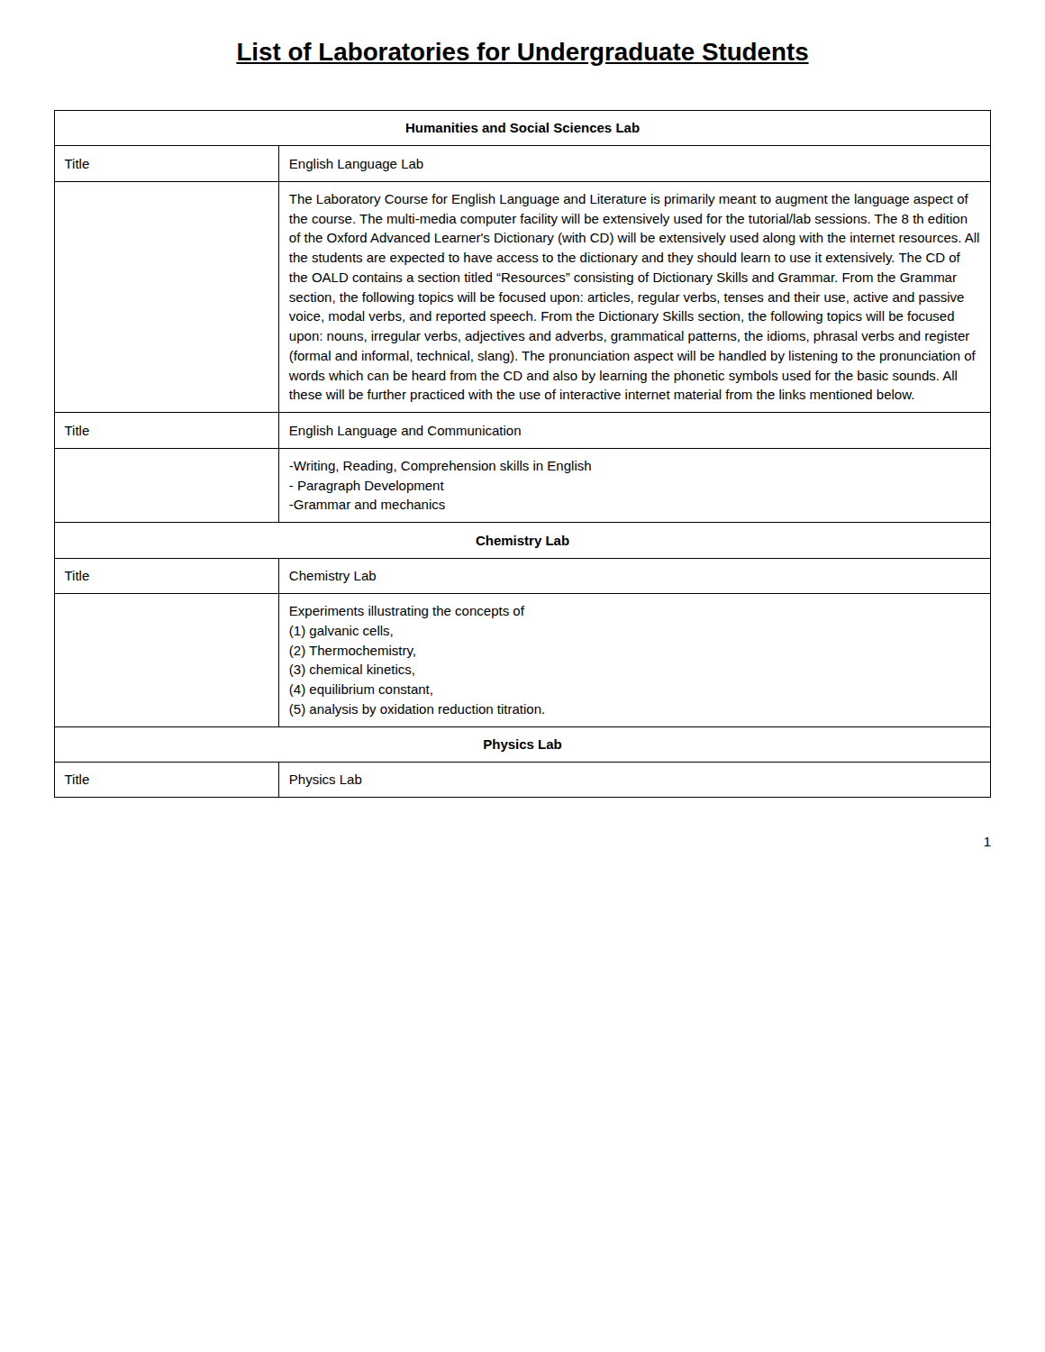List of Laboratories for Undergraduate Students
| Humanities and Social Sciences Lab |
| --- |
| Title | English Language Lab |
| | The Laboratory Course for English Language and Literature is primarily meant to augment the language aspect of the course. The multi-media computer facility will be extensively used for the tutorial/lab sessions. The 8 th edition of the Oxford Advanced Learner's Dictionary (with CD) will be extensively used along with the internet resources. All the students are expected to have access to the dictionary and they should learn to use it extensively. The CD of the OALD contains a section titled “Resources” consisting of Dictionary Skills and Grammar. From the Grammar section, the following topics will be focused upon: articles, regular verbs, tenses and their use, active and passive voice, modal verbs, and reported speech. From the Dictionary Skills section, the following topics will be focused upon: nouns, irregular verbs, adjectives and adverbs, grammatical patterns, the idioms, phrasal verbs and register (formal and informal, technical, slang). The pronunciation aspect will be handled by listening to the pronunciation of words which can be heard from the CD and also by learning the phonetic symbols used for the basic sounds. All these will be further practiced with the use of interactive internet material from the links mentioned below. |
| Title | English Language and Communication |
| | -Writing, Reading, Comprehension skills in English - Paragraph Development -Grammar and mechanics |
| Chemistry Lab |
| Title | Chemistry Lab |
| | Experiments illustrating the concepts of (1) galvanic cells, (2) Thermochemistry, (3) chemical kinetics, (4) equilibrium constant, (5) analysis by oxidation reduction titration. |
| Physics Lab |
| Title | Physics Lab |
1